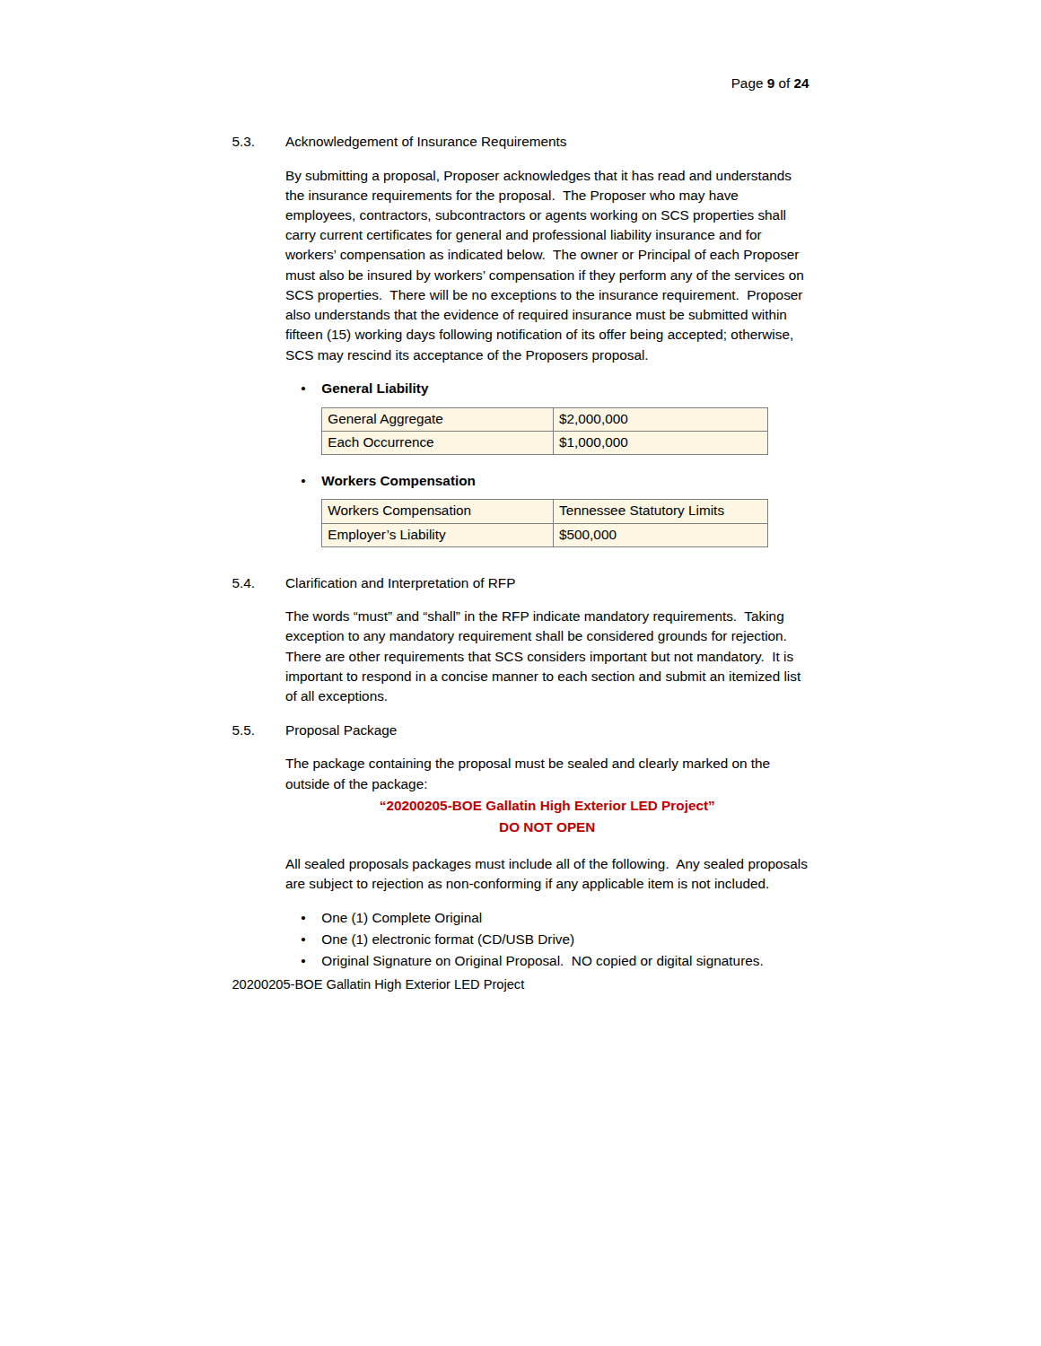Page 9 of 24
5.3.
Acknowledgement of Insurance Requirements
By submitting a proposal, Proposer acknowledges that it has read and understands the insurance requirements for the proposal. The Proposer who may have employees, contractors, subcontractors or agents working on SCS properties shall carry current certificates for general and professional liability insurance and for workers’ compensation as indicated below. The owner or Principal of each Proposer must also be insured by workers’ compensation if they perform any of the services on SCS properties. There will be no exceptions to the insurance requirement. Proposer also understands that the evidence of required insurance must be submitted within fifteen (15) working days following notification of its offer being accepted; otherwise, SCS may rescind its acceptance of the Proposers proposal.
General Liability
| General Aggregate | $2,000,000 |
| Each Occurrence | $1,000,000 |
Workers Compensation
| Workers Compensation | Tennessee Statutory Limits |
| Employer’s Liability | $500,000 |
5.4.
Clarification and Interpretation of RFP
The words “must” and “shall” in the RFP indicate mandatory requirements. Taking exception to any mandatory requirement shall be considered grounds for rejection. There are other requirements that SCS considers important but not mandatory. It is important to respond in a concise manner to each section and submit an itemized list of all exceptions.
5.5.
Proposal Package
The package containing the proposal must be sealed and clearly marked on the outside of the package:
“20200205-BOE Gallatin High Exterior LED Project”
DO NOT OPEN
All sealed proposals packages must include all of the following. Any sealed proposals are subject to rejection as non-conforming if any applicable item is not included.
One (1) Complete Original
One (1) electronic format (CD/USB Drive)
Original Signature on Original Proposal. NO copied or digital signatures.
20200205-BOE Gallatin High Exterior LED Project